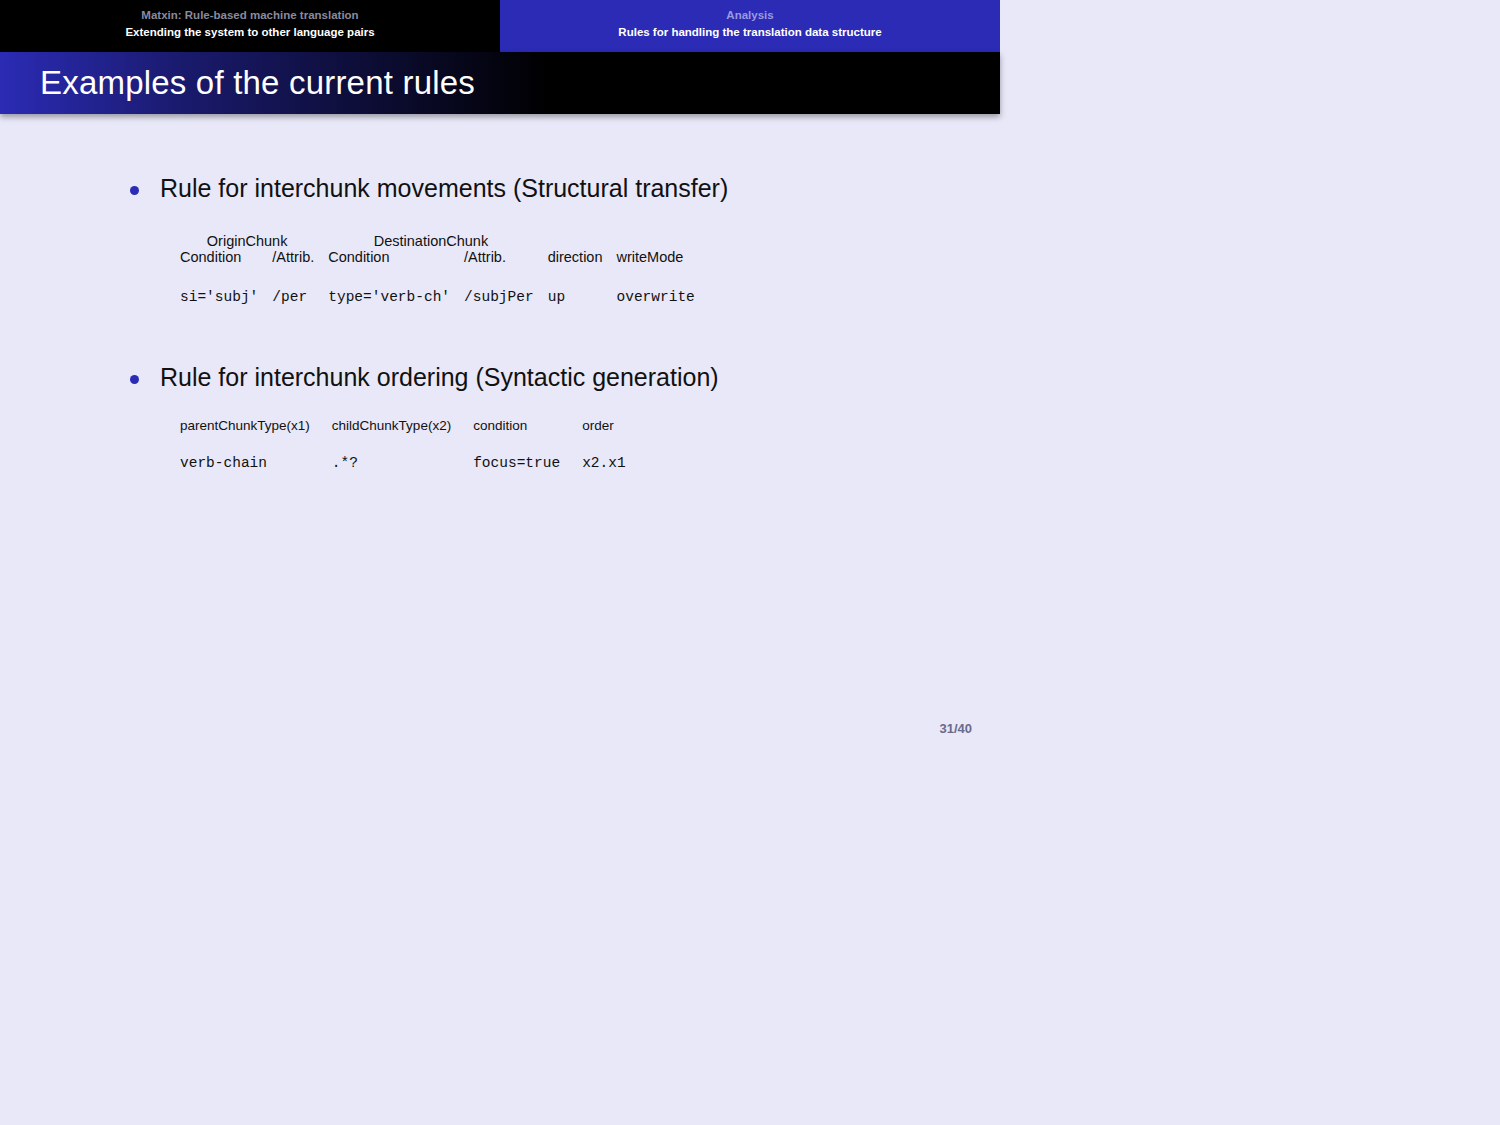Matxin: Rule-based machine translation
Extending the system to other language pairs
Analysis
Rules for handling the translation data structure
Examples of the current rules
Rule for interchunk movements (Structural transfer)
| OriginChunk | DestinationChunk | | |
| Condition | /Attrib. | Condition | /Attrib. | direction | writeMode |
| si='subj' | /per | type='verb-ch' | /subjPer | up | overwrite |
Rule for interchunk ordering (Syntactic generation)
| parentChunkType(x1) | childChunkType(x2) | condition | order |
| verb-chain | .*? | focus=true | x2.x1 |
31/40